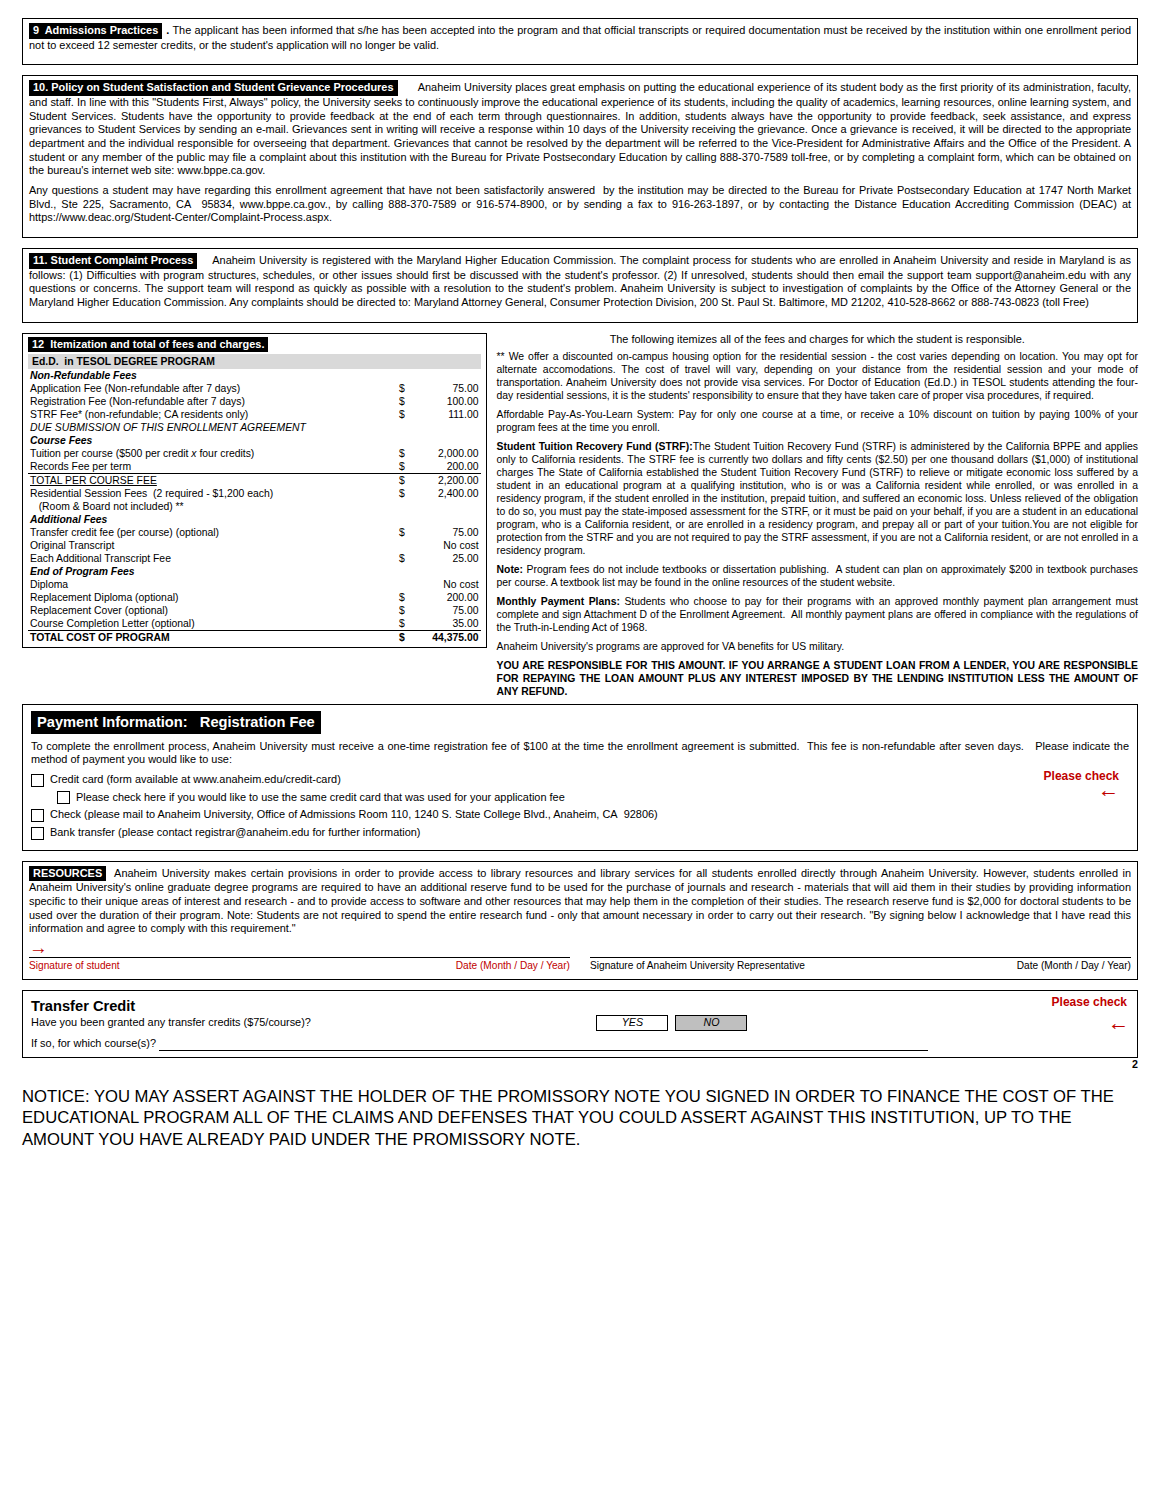9 Admissions Practices. The applicant has been informed that s/he has been accepted into the program and that official transcripts or required documentation must be received by the institution within one enrollment period not to exceed 12 semester credits, or the student's application will no longer be valid.
10. Policy on Student Satisfaction and Student Grievance Procedures Anaheim University places great emphasis on putting the educational experience of its student body as the first priority of its administration, faculty, and staff. In line with this "Students First, Always" policy, the University seeks to continuously improve the educational experience of its students, including the quality of academics, learning resources, online learning system, and Student Services. Students have the opportunity to provide feedback at the end of each term through questionnaires. In addition, students always have the opportunity to provide feedback, seek assistance, and express grievances to Student Services by sending an e-mail. Grievances sent in writing will receive a response within 10 days of the University receiving the grievance. Once a grievance is received, it will be directed to the appropriate department and the individual responsible for overseeing that department. Grievances that cannot be resolved by the department will be referred to the Vice-President for Administrative Affairs and the Office of the President. A student or any member of the public may file a complaint about this institution with the Bureau for Private Postsecondary Education by calling 888-370-7589 toll-free, or by completing a complaint form, which can be obtained on the bureau's internet web site: www.bppe.ca.gov.
Any questions a student may have regarding this enrollment agreement that have not been satisfactorily answered by the institution may be directed to the Bureau for Private Postsecondary Education at 1747 North Market Blvd., Ste 225, Sacramento, CA 95834, www.bppe.ca.gov., by calling 888-370-7589 or 916-574-8900, or by sending a fax to 916-263-1897, or by contacting the Distance Education Accrediting Commission (DEAC) at https://www.deac.org/Student-Center/Complaint-Process.aspx.
11. Student Complaint Process Anaheim University is registered with the Maryland Higher Education Commission. The complaint process for students who are enrolled in Anaheim University and reside in Maryland is as follows: (1) Difficulties with program structures, schedules, or other issues should first be discussed with the student's professor. (2) If unresolved, students should then email the support team support@anaheim.edu with any questions or concerns. The support team will respond as quickly as possible with a resolution to the student's problem. Anaheim University is subject to investigation of complaints by the Office of the Attorney General or the Maryland Higher Education Commission. Any complaints should be directed to: Maryland Attorney General, Consumer Protection Division, 200 St. Paul St. Baltimore, MD 21202, 410-528-8662 or 888-743-0823 (toll Free)
12 Itemization and total of fees and charges. Ed.D. in TESOL DEGREE PROGRAM
| Non-Refundable Fees |
| Application Fee (Non-refundable after 7 days) | $ | 75.00 |
| Registration Fee (Non-refundable after 7 days) | $ | 100.00 |
| STRF Fee* (non-refundable; CA residents only) | $ | 111.00 |
| DUE SUBMISSION OF THIS ENROLLMENT AGREEMENT |
| Course Fees |
| Tuition per course ($500 per credit x four credits) | $ | 2,000.00 |
| Records Fee per term | $ | 200.00 |
| TOTAL PER COURSE FEE | $ | 2,200.00 |
| Residential Session Fees (2 required - $1,200 each) | $ | 2,400.00 |
| (Room & Board not included) ** | | |
| Additional Fees |
| Transfer credit fee (per course) (optional) | $ | 75.00 |
| Original Transcript | | No cost |
| Each Additional Transcript Fee | $ | 25.00 |
| End of Program Fees |
| Diploma | | No cost |
| Replacement Diploma (optional) | $ | 200.00 |
| Replacement Cover (optional) | $ | 75.00 |
| Course Completion Letter (optional) | $ | 35.00 |
| TOTAL COST OF PROGRAM | $ | 44,375.00 |
The following itemizes all of the fees and charges for which the student is responsible.
** We offer a discounted on-campus housing option for the residential session - the cost varies depending on location. You may opt for alternate accomodations. The cost of travel will vary, depending on your distance from the residential session and your mode of transportation. Anaheim University does not provide visa services. For Doctor of Education (Ed.D.) in TESOL students attending the four-day residential sessions, it is the students' responsibility to ensure that they have taken care of proper visa procedures, if required.
Affordable Pay-As-You-Learn System: Pay for only one course at a time, or receive a 10% discount on tuition by paying 100% of your program fees at the time you enroll.
Student Tuition Recovery Fund (STRF): The Student Tuition Recovery Fund (STRF) is administered by the California BPPE and applies only to California residents. The STRF fee is currently two dollars and fifty cents ($2.50) per one thousand dollars ($1,000) of institutional charges The State of California established the Student Tuition Recovery Fund (STRF) to relieve or mitigate economic loss suffered by a student in an educational program at a qualifying institution, who is or was a California resident while enrolled, or was enrolled in a residency program, if the student enrolled in the institution, prepaid tuition, and suffered an economic loss. Unless relieved of the obligation to do so, you must pay the state-imposed assessment for the STRF, or it must be paid on your behalf, if you are a student in an educational program, who is a California resident, or are enrolled in a residency program, and prepay all or part of your tuition.You are not eligible for protection from the STRF and you are not required to pay the STRF assessment, if you are not a California resident, or are not enrolled in a residency program.
Note: Program fees do not include textbooks or dissertation publishing. A student can plan on approximately $200 in textbook purchases per course. A textbook list may be found in the online resources of the student website.
Monthly Payment Plans: Students who choose to pay for their programs with an approved monthly payment plan arrangement must complete and sign Attachment D of the Enrollment Agreement. All monthly payment plans are offered in compliance with the regulations of the Truth-in-Lending Act of 1968.
Anaheim University's programs are approved for VA benefits for US military.
YOU ARE RESPONSIBLE FOR THIS AMOUNT. IF YOU ARRANGE A STUDENT LOAN FROM A LENDER, YOU ARE RESPONSIBLE FOR REPAYING THE LOAN AMOUNT PLUS ANY INTEREST IMPOSED BY THE LENDING INSTITUTION LESS THE AMOUNT OF ANY REFUND.
Payment Information: Registration Fee
To complete the enrollment process, Anaheim University must receive a one-time registration fee of $100 at the time the enrollment agreement is submitted. This fee is non-refundable after seven days. Please indicate the method of payment you would like to use:
Please check
←
Credit card (form available at www.anaheim.edu/credit-card)
Please check here if you would like to use the same credit card that was used for your application fee
Check (please mail to Anaheim University, Office of Admissions Room 110, 1240 S. State College Blvd., Anaheim, CA 92806)
Bank transfer (please contact registrar@anaheim.edu for further information)
RESOURCES Anaheim University makes certain provisions in order to provide access to library resources and library services for all students enrolled directly through Anaheim University. However, students enrolled in Anaheim University's online graduate degree programs are required to have an additional reserve fund to be used for the purchase of journals and research - materials that will aid them in their studies by providing information specific to their unique areas of interest and research - and to provide access to software and other resources that may help them in the completion of their studies. The research reserve fund is $2,000 for doctoral students to be used over the duration of their program. Note: Students are not required to spend the entire research fund - only that amount necessary in order to carry out their research. "By signing below I acknowledge that I have read this information and agree to comply with this requirement."
→
Signature of student Date (Month / Day / Year)
Signature of Anaheim University Representative Date (Month / Day / Year)
Please check
Transfer Credit
Have you been granted any transfer credits ($75/course)?
YES NO
←
If so, for which course(s)?
2
NOTICE: YOU MAY ASSERT AGAINST THE HOLDER OF THE PROMISSORY NOTE YOU SIGNED IN ORDER TO FINANCE THE COST OF THE EDUCATIONAL PROGRAM ALL OF THE CLAIMS AND DEFENSES THAT YOU COULD ASSERT AGAINST THIS INSTITUTION, UP TO THE AMOUNT YOU HAVE ALREADY PAID UNDER THE PROMISSORY NOTE.